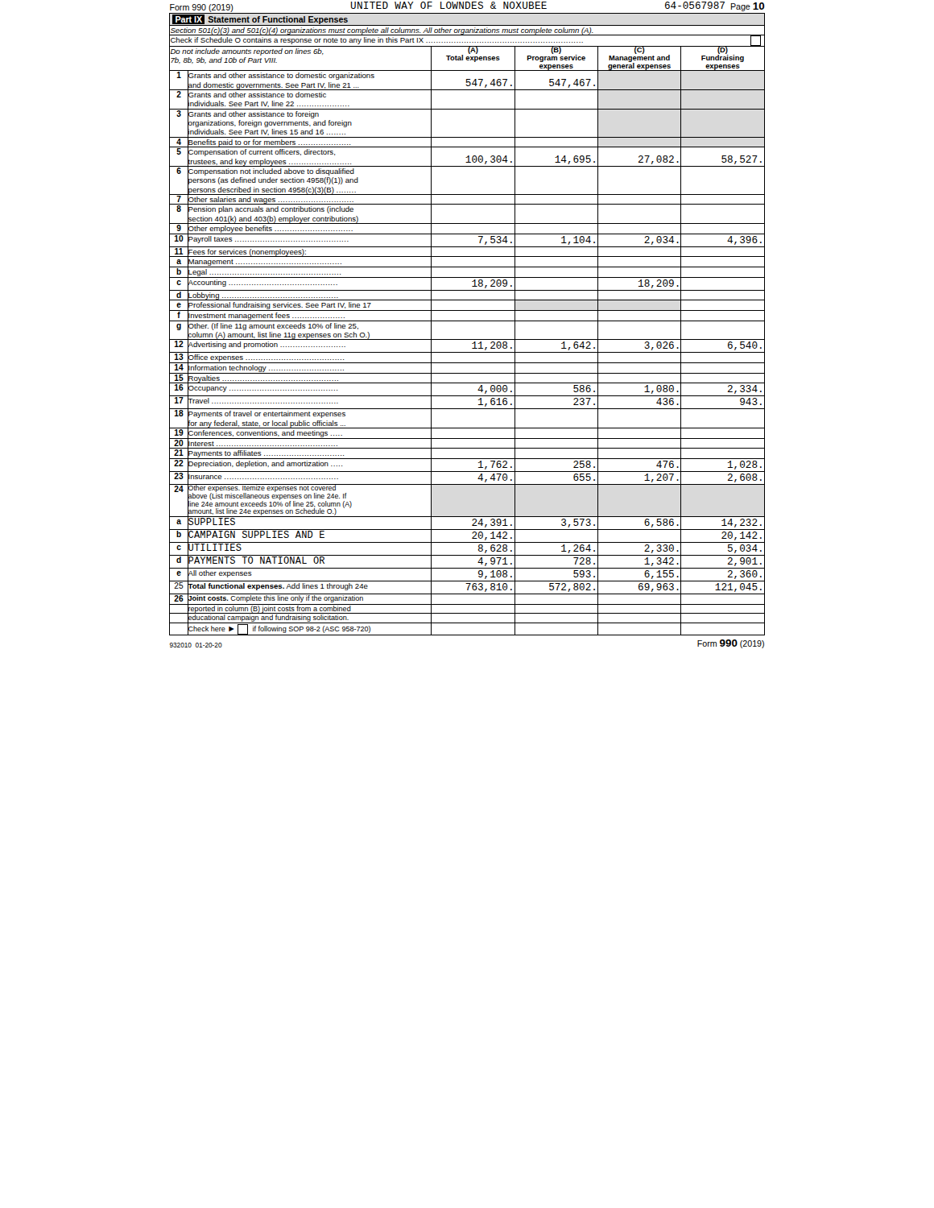Form 990 (2019)
UNITED WAY OF LOWNDES & NOXUBEE
64-0567987
Page 10
Part IX Statement of Functional Expenses
| Section 501(c)(3) and 501(c)(4) organizations must complete all columns. All other organizations must complete column (A). |
| Check if Schedule O contains a response or note to any line in this Part IX | |
| Do not include amounts reported on lines 6b, 7b, 8b, 9b, and 10b of Part VIII. | (A) Total expenses | (B) Program service expenses | (C) Management and general expenses | (D) Fundraising expenses |
| 1 | Grants and other assistance to domestic organizations and domestic governments. See Part IV, line 21 ... | 547,467. | 547,467. | | |
| 2 | Grants and other assistance to domestic individuals. See Part IV, line 22 ..................... | | | | |
| 3 | Grants and other assistance to foreign organizations, foreign governments, and foreign individuals. See Part IV, lines 15 and 16 ........ | | | | |
| 4 | Benefits paid to or for members ..................... | | | | |
| 5 | Compensation of current officers, directors, trustees, and key employees ......................... | 100,304. | 14,695. | 27,082. | 58,527. |
| 6 | Compensation not included above to disqualified persons (as defined under section 4958(f)(1)) and persons described in section 4958(c)(3)(B) ........ | | | | |
| 7 | Other salaries and wages .............................. | | | | |
| 8 | Pension plan accruals and contributions (include section 401(k) and 403(b) employer contributions) | | | | |
| 9 | Other employee benefits ............................... | | | | |
| 10 | Payroll taxes ............................................. | 7,534. | 1,104. | 2,034. | 4,396. |
| 11 | Fees for services (nonemployees): | | | | |
| a | Management .......................................... | | | | |
| b | Legal .................................................... | | | | |
| c | Accounting ........................................... | 18,209. | | 18,209. | |
| d | Lobbying .............................................. | | | | |
| e | Professional fundraising services. See Part IV, line 17 | | | | |
| f | Investment management fees ..................... | | | | |
| g | Other. (If line 11g amount exceeds 10% of line 25, column (A) amount, list line 11g expenses on Sch O.) | | | | |
| 12 | Advertising and promotion .......................... | 11,208. | 1,642. | 3,026. | 6,540. |
| 13 | Office expenses ....................................... | | | | |
| 14 | Information technology .............................. | | | | |
| 15 | Royalties .............................................. | | | | |
| 16 | Occupancy ........................................... | 4,000. | 586. | 1,080. | 2,334. |
| 17 | Travel .................................................. | 1,616. | 237. | 436. | 943. |
| 18 | Payments of travel or entertainment expenses for any federal, state, or local public officials ... | | | | |
| 19 | Conferences, conventions, and meetings ..... | | | | |
| 20 | Interest ................................................ | | | | |
| 21 | Payments to affiliates ................................ | | | | |
| 22 | Depreciation, depletion, and amortization ..... | 1,762. | 258. | 476. | 1,028. |
| 23 | Insurance ............................................. | 4,470. | 655. | 1,207. | 2,608. |
| 24 | Other expenses. Itemize expenses not covered above (List miscellaneous expenses on line 24e. If line 24e amount exceeds 10% of line 25, column (A) amount, list line 24e expenses on Schedule O.) | | | | |
| a | SUPPLIES | 24,391. | 3,573. | 6,586. | 14,232. |
| b | CAMPAIGN SUPPLIES AND E | 20,142. | | | 20,142. |
| c | UTILITIES | 8,628. | 1,264. | 2,330. | 5,034. |
| d | PAYMENTS TO NATIONAL OR | 4,971. | 728. | 1,342. | 2,901. |
| e | All other expenses | 9,108. | 593. | 6,155. | 2,360. |
| 25 | Total functional expenses. Add lines 1 through 24e | 763,810. | 572,802. | 69,963. | 121,045. |
| 26 | Joint costs. Complete this line only if the organization | | | | |
| | reported in column (B) joint costs from a combined | | | | |
| | educational campaign and fundraising solicitation. | | | | |
| | Check here ► if following SOP 98-2 (ASC 958-720) | | | | |
932010 01-20-20
Form 990 (2019)